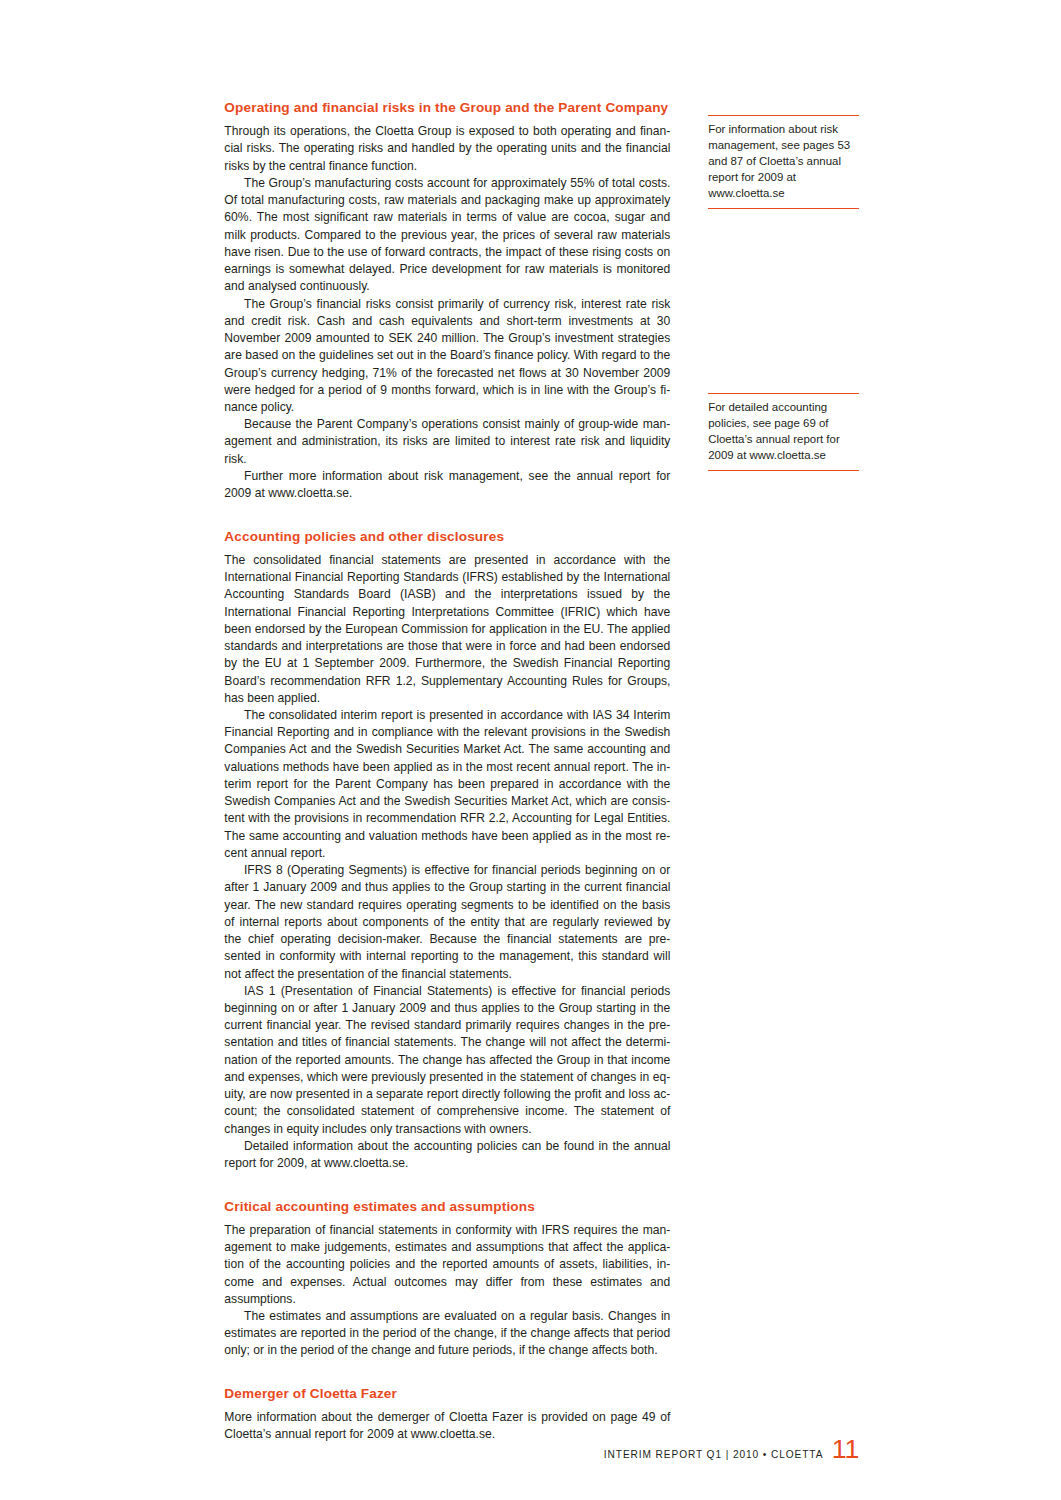Operating and financial risks in the Group and the Parent Company
Through its operations, the Cloetta Group is exposed to both operating and financial risks. The operating risks and handled by the operating units and the financial risks by the central finance function.
The Group’s manufacturing costs account for approximately 55% of total costs. Of total manufacturing costs, raw materials and packaging make up approximately 60%. The most significant raw materials in terms of value are cocoa, sugar and milk products. Compared to the previous year, the prices of several raw materials have risen. Due to the use of forward contracts, the impact of these rising costs on earnings is somewhat delayed. Price development for raw materials is monitored and analysed continuously.
The Group’s financial risks consist primarily of currency risk, interest rate risk and credit risk. Cash and cash equivalents and short-term investments at 30 November 2009 amounted to SEK 240 million. The Group’s investment strategies are based on the guidelines set out in the Board’s finance policy. With regard to the Group’s currency hedging, 71% of the forecasted net flows at 30 November 2009 were hedged for a period of 9 months forward, which is in line with the Group’s finance policy.
Because the Parent Company’s operations consist mainly of group-wide management and administration, its risks are limited to interest rate risk and liquidity risk.
Further more information about risk management, see the annual report for 2009 at www.cloetta.se.
Accounting policies and other disclosures
The consolidated financial statements are presented in accordance with the International Financial Reporting Standards (IFRS) established by the International Accounting Standards Board (IASB) and the interpretations issued by the International Financial Reporting Interpretations Committee (IFRIC) which have been endorsed by the European Commission for application in the EU. The applied standards and interpretations are those that were in force and had been endorsed by the EU at 1 September 2009. Furthermore, the Swedish Financial Reporting Board’s recommendation RFR 1.2, Supplementary Accounting Rules for Groups, has been applied.
The consolidated interim report is presented in accordance with IAS 34 Interim Financial Reporting and in compliance with the relevant provisions in the Swedish Companies Act and the Swedish Securities Market Act. The same accounting and valuations methods have been applied as in the most recent annual report. The interim report for the Parent Company has been prepared in accordance with the Swedish Companies Act and the Swedish Securities Market Act, which are consistent with the provisions in recommendation RFR 2.2, Accounting for Legal Entities. The same accounting and valuation methods have been applied as in the most recent annual report.
IFRS 8 (Operating Segments) is effective for financial periods beginning on or after 1 January 2009 and thus applies to the Group starting in the current financial year. The new standard requires operating segments to be identified on the basis of internal reports about components of the entity that are regularly reviewed by the chief operating decision-maker. Because the financial statements are presented in conformity with internal reporting to the management, this standard will not affect the presentation of the financial statements.
IAS 1 (Presentation of Financial Statements) is effective for financial periods beginning on or after 1 January 2009 and thus applies to the Group starting in the current financial year. The revised standard primarily requires changes in the presentation and titles of financial statements. The change will not affect the determination of the reported amounts. The change has affected the Group in that income and expenses, which were previously presented in the statement of changes in equity, are now presented in a separate report directly following the profit and loss account; the consolidated statement of comprehensive income. The statement of changes in equity includes only transactions with owners.
Detailed information about the accounting policies can be found in the annual report for 2009, at www.cloetta.se.
Critical accounting estimates and assumptions
The preparation of financial statements in conformity with IFRS requires the management to make judgements, estimates and assumptions that affect the application of the accounting policies and the reported amounts of assets, liabilities, income and expenses. Actual outcomes may differ from these estimates and assumptions.
The estimates and assumptions are evaluated on a regular basis. Changes in estimates are reported in the period of the change, if the change affects that period only; or in the period of the change and future periods, if the change affects both.
Demerger of Cloetta Fazer
More information about the demerger of Cloetta Fazer is provided on page 49 of Cloetta’s annual report for 2009 at www.cloetta.se.
For information about risk management, see pages 53 and 87 of Cloetta’s annual report for 2009 at www.cloetta.se
For detailed accounting policies, see page 69 of Cloetta’s annual report for 2009 at www.cloetta.se
Interim report Q1 | 2010 • Cloetta 11